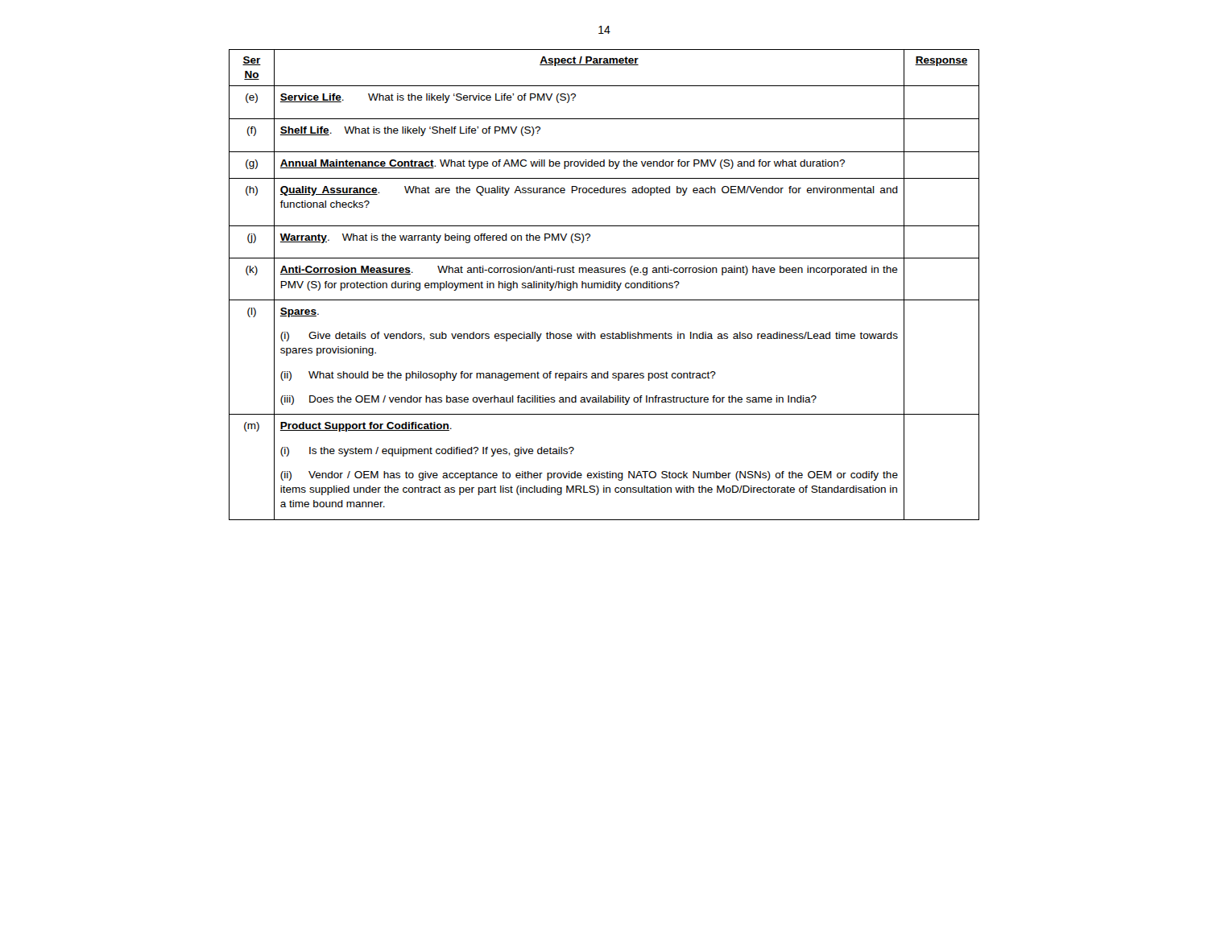14
| Ser No | Aspect / Parameter | Response |
| --- | --- | --- |
| (e) | Service Life . What is the likely ‘Service Life’ of PMV (S)? | |
| (f) | Shelf Life . What is the likely ‘Shelf Life’ of PMV (S)? | |
| (g) | Annual Maintenance Contract . What type of AMC will be provided by the vendor for PMV (S) and for what duration? | |
| (h) | Quality Assurance . What are the Quality Assurance Procedures adopted by each OEM/Vendor for environmental and functional checks? | |
| (j) | Warranty . What is the warranty being offered on the PMV (S)? | |
| (k) | Anti-Corrosion Measures . What anti-corrosion/anti-rust measures (e.g anti-corrosion paint) have been incorporated in the PMV (S) for protection during employment in high salinity/high humidity conditions? | |
| (l) | Spares . (i) Give details of vendors, sub vendors especially those with establishments in India as also readiness/Lead time towards spares provisioning. (ii) What should be the philosophy for management of repairs and spares post contract? (iii) Does the OEM / vendor has base overhaul facilities and availability of Infrastructure for the same in India? | |
| (m) | Product Support for Codification . (i) Is the system / equipment codified? If yes, give details? (ii) Vendor / OEM has to give acceptance to either provide existing NATO Stock Number (NSNs) of the OEM or codify the items supplied under the contract as per part list (including MRLS) in consultation with the MoD/Directorate of Standardisation in a time bound manner. | |